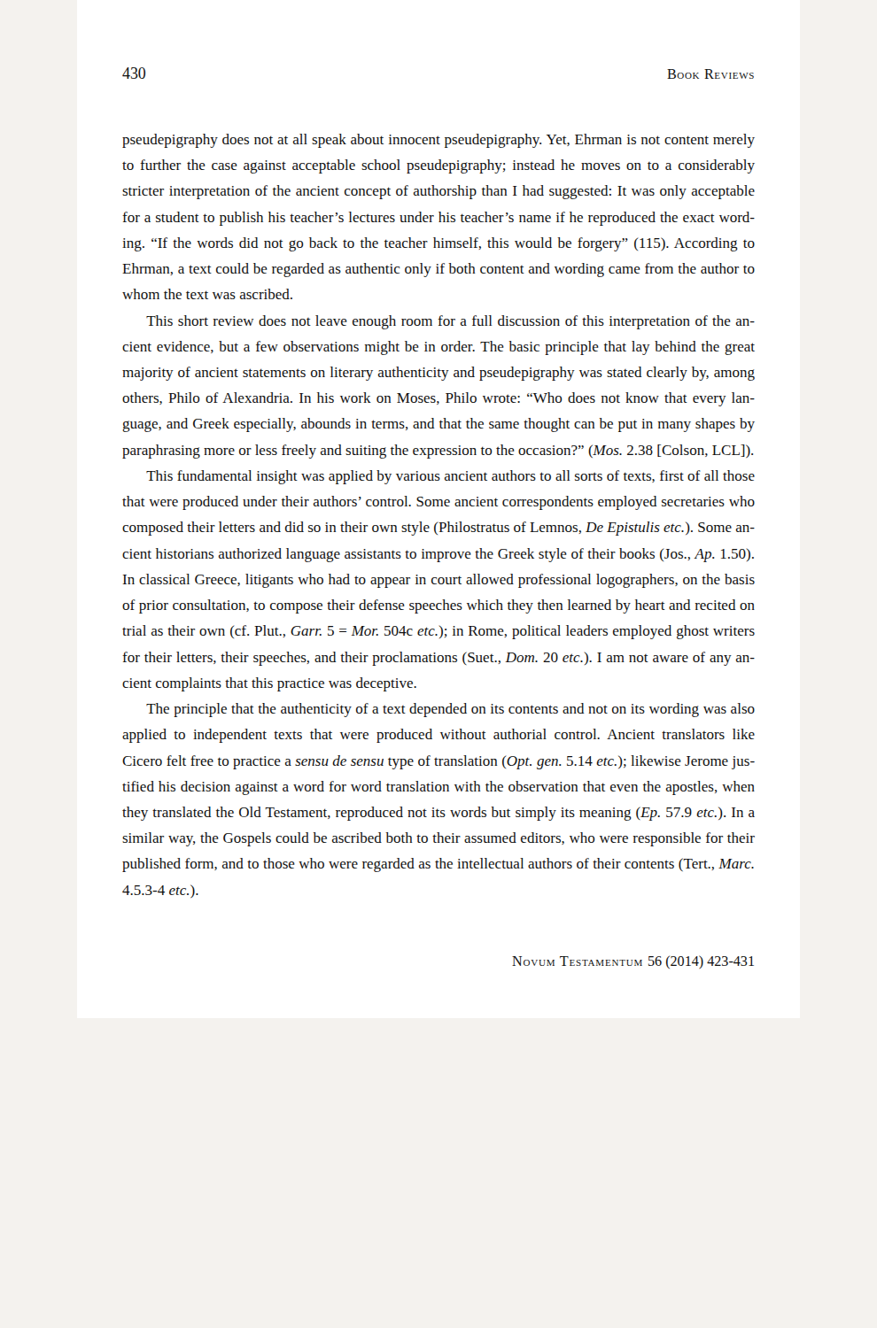430 Book Reviews
pseudepigraphy does not at all speak about innocent pseudepigraphy. Yet, Ehrman is not content merely to further the case against acceptable school pseudepigraphy; instead he moves on to a considerably stricter interpretation of the ancient concept of authorship than I had suggested: It was only acceptable for a student to publish his teacher’s lectures under his teacher’s name if he reproduced the exact wording. “If the words did not go back to the teacher himself, this would be forgery” (115). According to Ehrman, a text could be regarded as authentic only if both content and wording came from the author to whom the text was ascribed.
This short review does not leave enough room for a full discussion of this interpretation of the ancient evidence, but a few observations might be in order. The basic principle that lay behind the great majority of ancient statements on literary authenticity and pseudepigraphy was stated clearly by, among others, Philo of Alexandria. In his work on Moses, Philo wrote: “Who does not know that every language, and Greek especially, abounds in terms, and that the same thought can be put in many shapes by paraphrasing more or less freely and suiting the expression to the occasion?” (Mos. 2.38 [Colson, LCL]).
This fundamental insight was applied by various ancient authors to all sorts of texts, first of all those that were produced under their authors’ control. Some ancient correspondents employed secretaries who composed their letters and did so in their own style (Philostratus of Lemnos, De Epistulis etc.). Some ancient historians authorized language assistants to improve the Greek style of their books (Jos., Ap. 1.50). In classical Greece, litigants who had to appear in court allowed professional logographers, on the basis of prior consultation, to compose their defense speeches which they then learned by heart and recited on trial as their own (cf. Plut., Garr. 5 = Mor. 504c etc.); in Rome, political leaders employed ghost writers for their letters, their speeches, and their proclamations (Suet., Dom. 20 etc.). I am not aware of any ancient complaints that this practice was deceptive.
The principle that the authenticity of a text depended on its contents and not on its wording was also applied to independent texts that were produced without authorial control. Ancient translators like Cicero felt free to practice a sensu de sensu type of translation (Opt. gen. 5.14 etc.); likewise Jerome justified his decision against a word for word translation with the observation that even the apostles, when they translated the Old Testament, reproduced not its words but simply its meaning (Ep. 57.9 etc.). In a similar way, the Gospels could be ascribed both to their assumed editors, who were responsible for their published form, and to those who were regarded as the intellectual authors of their contents (Tert., Marc. 4.5.3-4 etc.).
Novum Testamentum 56 (2014) 423-431